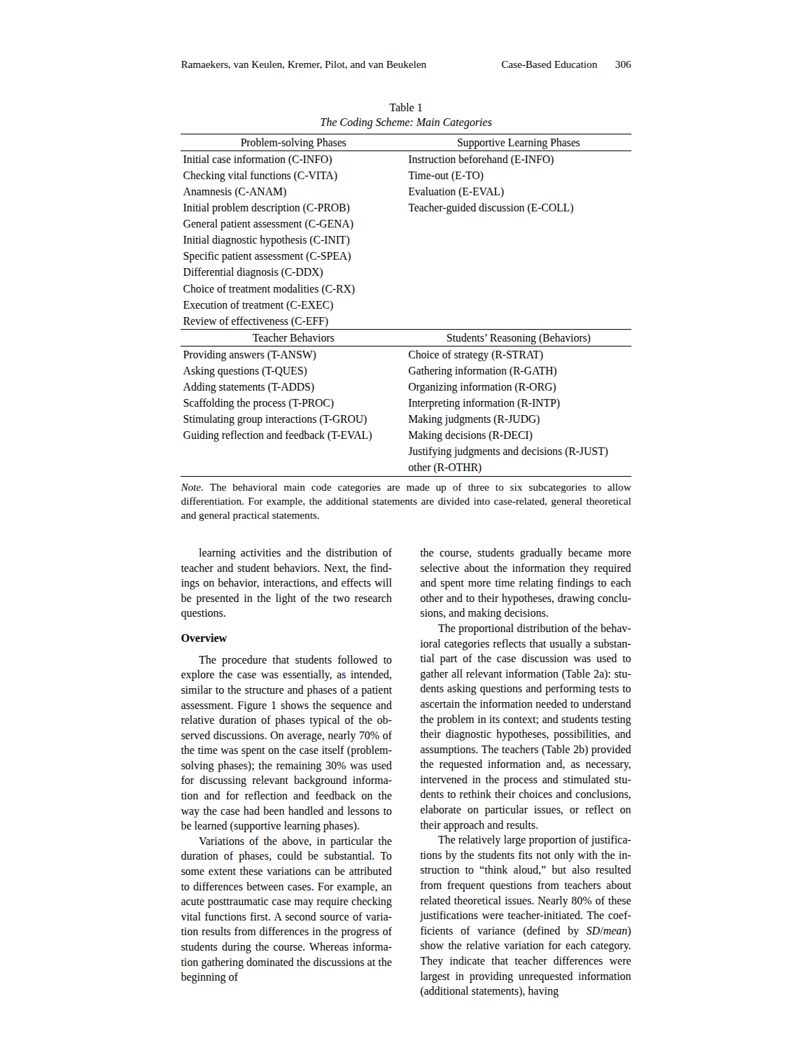Ramaekers, van Keulen, Kremer, Pilot, and van Beukelen
Case-Based Education306
Table 1 The Coding Scheme: Main Categories
| Problem-solving Phases | Supportive Learning Phases |
| --- | --- |
| Initial case information (C-INFO) | Instruction beforehand (E-INFO) |
| Checking vital functions (C-VITA) | Time-out (E-TO) |
| Anamnesis (C-ANAM) | Evaluation (E-EVAL) |
| Initial problem description (C-PROB) | Teacher-guided discussion (E-COLL) |
| General patient assessment (C-GENA) | |
| Initial diagnostic hypothesis (C-INIT) | |
| Specific patient assessment (C-SPEA) | |
| Differential diagnosis (C-DDX) | |
| Choice of treatment modalities (C-RX) | |
| Execution of treatment (C-EXEC) | |
| Review of effectiveness (C-EFF) | |
| Teacher Behaviors | Students’ Reasoning (Behaviors) |
| Providing answers (T-ANSW) | Choice of strategy (R-STRAT) |
| Asking questions (T-QUES) | Gathering information (R-GATH) |
| Adding statements (T-ADDS) | Organizing information (R-ORG) |
| Scaffolding the process (T-PROC) | Interpreting information (R-INTP) |
| Stimulating group interactions (T-GROU) | Making judgments (R-JUDG) |
| Guiding reflection and feedback (T-EVAL) | Making decisions (R-DECI) |
| | Justifying judgments and decisions (R-JUST) |
| | other (R-OTHR) |
Note. The behavioral main code categories are made up of three to six subcategories to allow differentiation. For example, the additional statements are divided into case-related, general theoretical and general practical statements.
learning activities and the distribution of teacher and student behaviors. Next, the findings on behavior, interactions, and effects will be presented in the light of the two research questions.
Overview
The procedure that students followed to explore the case was essentially, as intended, similar to the structure and phases of a patient assessment. Figure 1 shows the sequence and relative duration of phases typical of the observed discussions. On average, nearly 70% of the time was spent on the case itself (problem-solving phases); the remaining 30% was used for discussing relevant background information and for reflection and feedback on the way the case had been handled and lessons to be learned (supportive learning phases).
Variations of the above, in particular the duration of phases, could be substantial. To some extent these variations can be attributed to differences between cases. For example, an acute posttraumatic case may require checking vital functions first. A second source of variation results from differences in the progress of students during the course. Whereas information gathering dominated the discussions at the beginning of
the course, students gradually became more selective about the information they required and spent more time relating findings to each other and to their hypotheses, drawing conclusions, and making decisions.
The proportional distribution of the behavioral categories reflects that usually a substantial part of the case discussion was used to gather all relevant information (Table 2a): students asking questions and performing tests to ascertain the information needed to understand the problem in its context; and students testing their diagnostic hypotheses, possibilities, and assumptions. The teachers (Table 2b) provided the requested information and, as necessary, intervened in the process and stimulated students to rethink their choices and conclusions, elaborate on particular issues, or reflect on their approach and results.
The relatively large proportion of justifications by the students fits not only with the instruction to “think aloud,” but also resulted from frequent questions from teachers about related theoretical issues. Nearly 80% of these justifications were teacher-initiated. The coefficients of variance (defined by SD/mean) show the relative variation for each category. They indicate that teacher differences were largest in providing unrequested information (additional statements), having